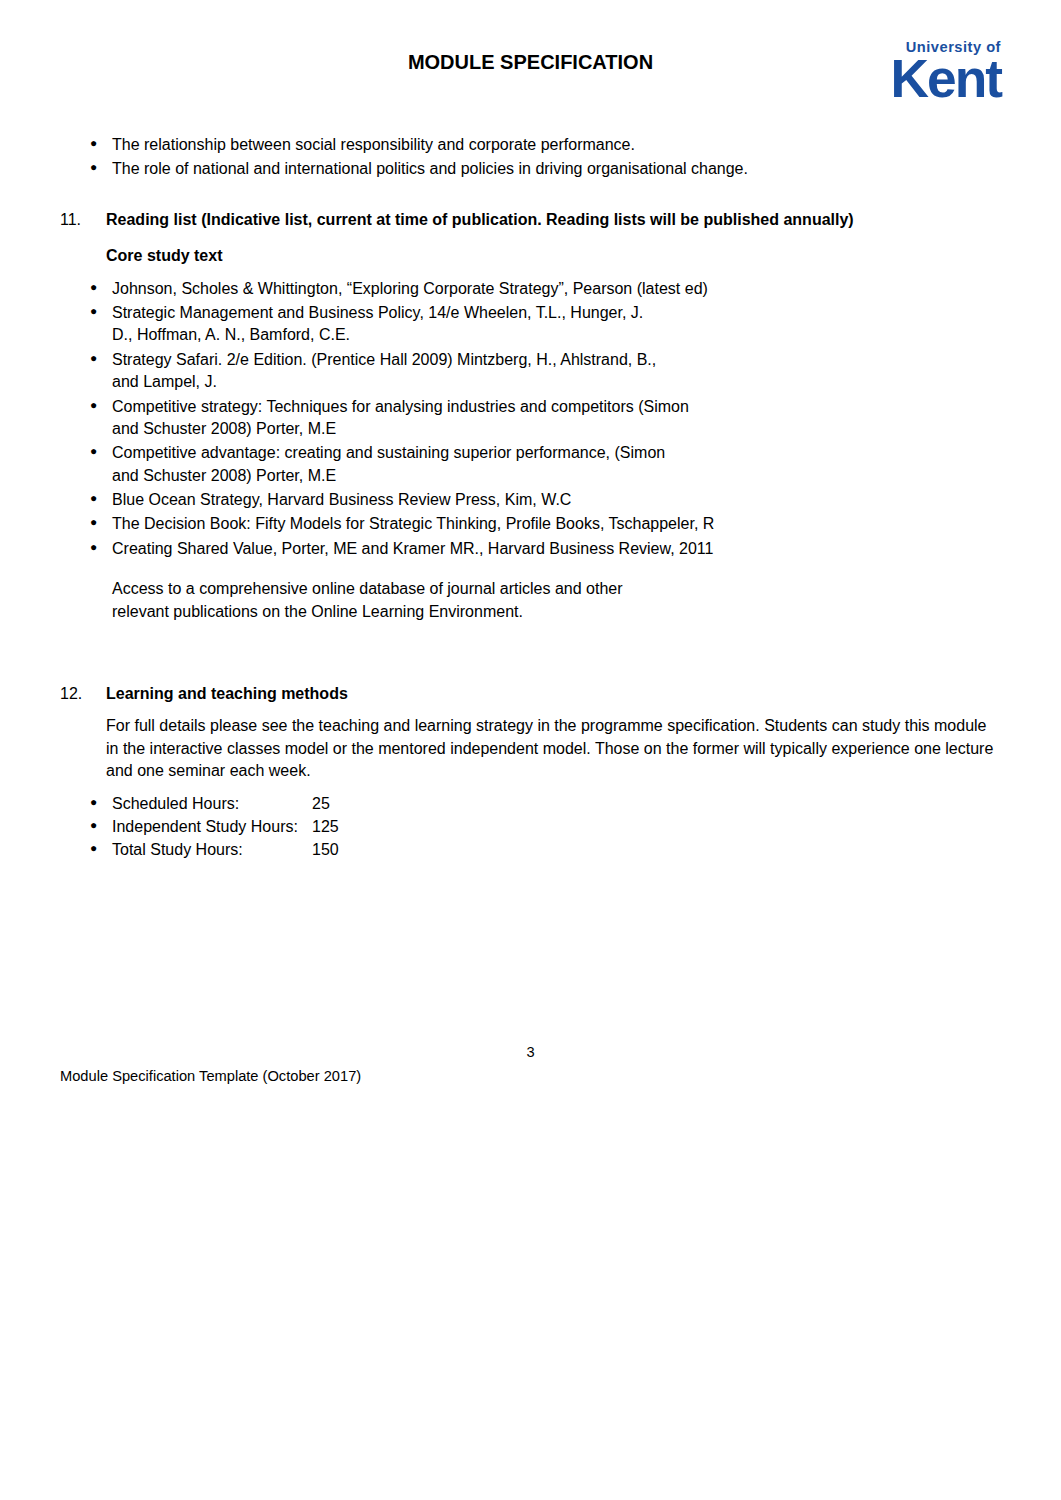MODULE SPECIFICATION
University of
Kent
The relationship between social responsibility and corporate performance.
The role of national and international politics and policies in driving organisational change.
11.
Reading list (Indicative list, current at time of publication. Reading lists will be published annually)
Core study text
Johnson, Scholes & Whittington, “Exploring Corporate Strategy”, Pearson (latest ed)
Strategic Management and Business Policy, 14/e Wheelen, T.L., Hunger, J.D., Hoffman, A. N., Bamford, C.E.
Strategy Safari. 2/e Edition. (Prentice Hall 2009) Mintzberg, H., Ahlstrand, B.,and Lampel, J.
Competitive strategy: Techniques for analysing industries and competitors (Simonand Schuster 2008) Porter, M.E
Competitive advantage: creating and sustaining superior performance, (Simonand Schuster 2008) Porter, M.E
Blue Ocean Strategy, Harvard Business Review Press, Kim, W.C
The Decision Book: Fifty Models for Strategic Thinking, Profile Books, Tschappeler, R
Creating Shared Value, Porter, ME and Kramer MR., Harvard Business Review, 2011
Access to a comprehensive online database of journal articles and other
relevant publications on the Online Learning Environment.
12.
Learning and teaching methods
For full details please see the teaching and learning strategy in the programme specification. Students can study this module in the interactive classes model or the mentored independent model. Those on the former will typically experience one lecture and one seminar each week.
Scheduled Hours: 25
Independent Study Hours: 125
Total Study Hours: 150
3
Module Specification Template (October 2017)